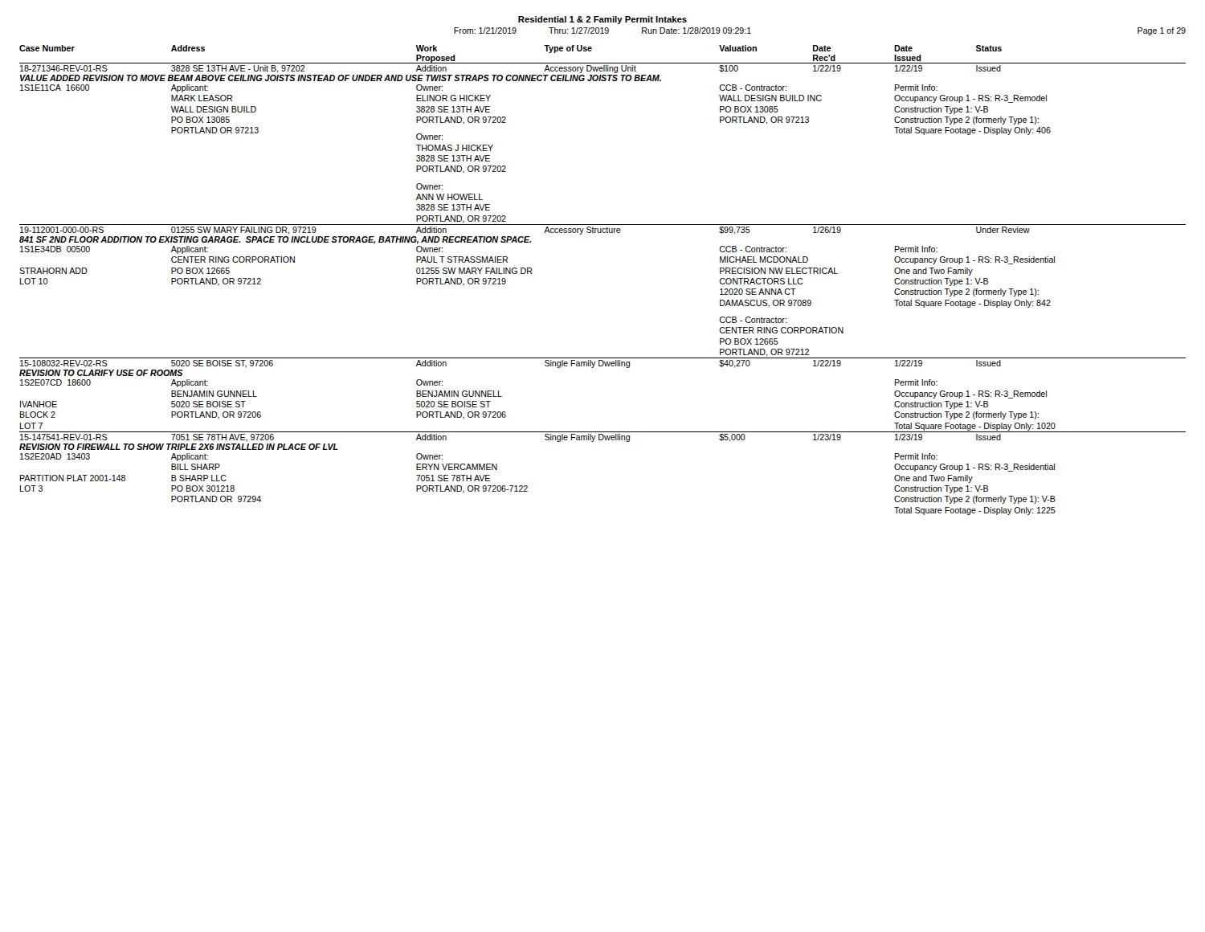Residential 1 & 2 Family Permit Intakes
From: 1/21/2019 Thru: 1/27/2019 Run Date: 1/28/2019 09:29:1 Page 1 of 29
| Case Number | Address | Work Proposed | Type of Use | Valuation | Date Rec'd | Date Issued | Status |
| --- | --- | --- | --- | --- | --- | --- | --- |
| 18-271346-REV-01-RS | 3828 SE 13TH AVE - Unit B, 97202 | Addition | Accessory Dwelling Unit | $100 | 1/22/19 | 1/22/19 | Issued |
| VALUE ADDED REVISION TO MOVE BEAM ABOVE CEILING JOISTS INSTEAD OF UNDER AND USE TWIST STRAPS TO CONNECT CEILING JOISTS TO BEAM. |
| 1S1E11CA 16600 | Applicant: MARK LEASOR WALL DESIGN BUILD PO BOX 13085 PORTLAND OR 97213 | Owner: ELINOR G HICKEY 3828 SE 13TH AVE PORTLAND, OR 97202 Owner: THOMAS J HICKEY 3828 SE 13TH AVE PORTLAND, OR 97202 Owner: ANN W HOWELL 3828 SE 13TH AVE PORTLAND, OR 97202 | CCB - Contractor: WALL DESIGN BUILD INC PO BOX 13085 PORTLAND, OR 97213 | Permit Info: Occupancy Group 1 - RS: R-3_Remodel Construction Type 1: V-B Construction Type 2 (formerly Type 1): Total Square Footage - Display Only: 406 |
| 19-112001-000-00-RS | 01255 SW MARY FAILING DR, 97219 | Addition | Accessory Structure | $99,735 | 1/26/19 | | Under Review |
| 841 SF 2ND FLOOR ADDITION TO EXISTING GARAGE. SPACE TO INCLUDE STORAGE, BATHING, AND RECREATION SPACE. |
| 1S1E34DB 00500 STRAHORN ADD LOT 10 | Applicant: CENTER RING CORPORATION PO BOX 12665 PORTLAND, OR 97212 | Owner: PAUL T STRASSMAIER 01255 SW MARY FAILING DR PORTLAND, OR 97219 | CCB - Contractor: MICHAEL MCDONALD PRECISION NW ELECTRICAL CONTRACTORS LLC 12020 SE ANNA CT DAMASCUS, OR 97089 CCB - Contractor: CENTER RING CORPORATION PO BOX 12665 PORTLAND, OR 97212 | Permit Info: Occupancy Group 1 - RS: R-3_Residential One and Two Family Construction Type 1: V-B Construction Type 2 (formerly Type 1): Total Square Footage - Display Only: 842 |
| 15-108032-REV-02-RS | 5020 SE BOISE ST, 97206 | Addition | Single Family Dwelling | $40,270 | 1/22/19 | 1/22/19 | Issued |
| REVISION TO CLARIFY USE OF ROOMS |
| 1S2E07CD 18600 IVANHOE BLOCK 2 LOT 7 | Applicant: BENJAMIN GUNNELL 5020 SE BOISE ST PORTLAND, OR 97206 | Owner: BENJAMIN GUNNELL 5020 SE BOISE ST PORTLAND, OR 97206 | | Permit Info: Occupancy Group 1 - RS: R-3_Remodel Construction Type 1: V-B Construction Type 2 (formerly Type 1): Total Square Footage - Display Only: 1020 |
| 15-147541-REV-01-RS | 7051 SE 78TH AVE, 97206 | Addition | Single Family Dwelling | $5,000 | 1/23/19 | 1/23/19 | Issued |
| REVISION TO FIREWALL TO SHOW TRIPLE 2X6 INSTALLED IN PLACE OF LVL |
| 1S2E20AD 13403 PARTITION PLAT 2001-148 LOT 3 | Applicant: BILL SHARP B SHARP LLC PO BOX 301218 PORTLAND OR 97294 | Owner: ERYN VERCAMMEN 7051 SE 78TH AVE PORTLAND, OR 97206-7122 | | Permit Info: Occupancy Group 1 - RS: R-3_Residential One and Two Family Construction Type 1: V-B Construction Type 2 (formerly Type 1): V-B Total Square Footage - Display Only: 1225 |